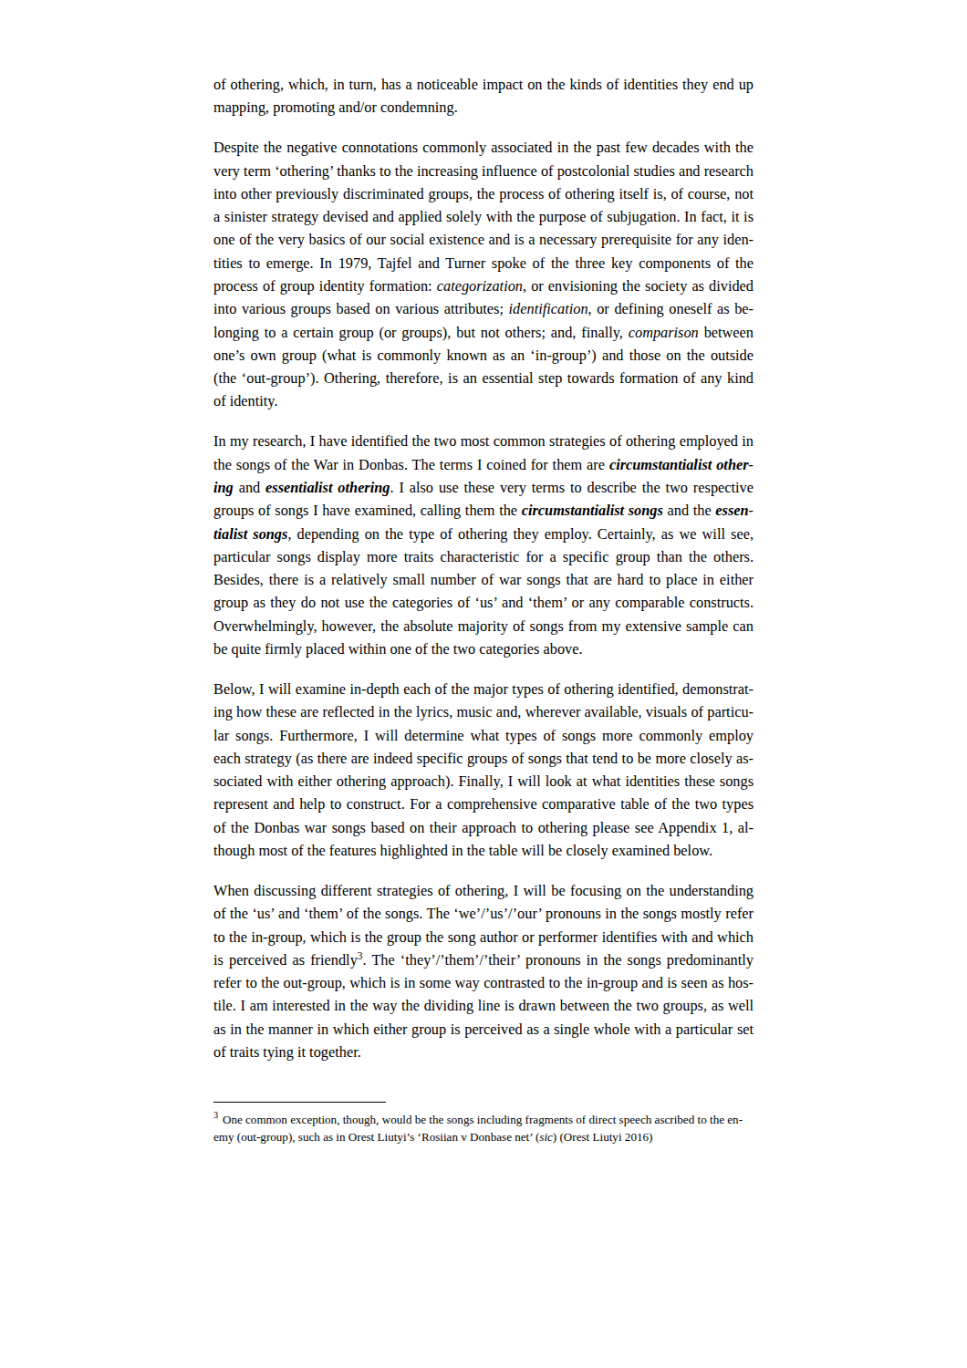of othering, which, in turn, has a noticeable impact on the kinds of identities they end up mapping, promoting and/or condemning.
Despite the negative connotations commonly associated in the past few decades with the very term ‘othering’ thanks to the increasing influence of postcolonial studies and research into other previously discriminated groups, the process of othering itself is, of course, not a sinister strategy devised and applied solely with the purpose of subjugation. In fact, it is one of the very basics of our social existence and is a necessary prerequisite for any identities to emerge. In 1979, Tajfel and Turner spoke of the three key components of the process of group identity formation: categorization, or envisioning the society as divided into various groups based on various attributes; identification, or defining oneself as belonging to a certain group (or groups), but not others; and, finally, comparison between one’s own group (what is commonly known as an ‘in-group’) and those on the outside (the ‘out-group’). Othering, therefore, is an essential step towards formation of any kind of identity.
In my research, I have identified the two most common strategies of othering employed in the songs of the War in Donbas. The terms I coined for them are circumstantialist othering and essentialist othering. I also use these very terms to describe the two respective groups of songs I have examined, calling them the circumstantialist songs and the essentialist songs, depending on the type of othering they employ. Certainly, as we will see, particular songs display more traits characteristic for a specific group than the others. Besides, there is a relatively small number of war songs that are hard to place in either group as they do not use the categories of ‘us’ and ‘them’ or any comparable constructs. Overwhelmingly, however, the absolute majority of songs from my extensive sample can be quite firmly placed within one of the two categories above.
Below, I will examine in-depth each of the major types of othering identified, demonstrating how these are reflected in the lyrics, music and, wherever available, visuals of particular songs. Furthermore, I will determine what types of songs more commonly employ each strategy (as there are indeed specific groups of songs that tend to be more closely associated with either othering approach). Finally, I will look at what identities these songs represent and help to construct. For a comprehensive comparative table of the two types of the Donbas war songs based on their approach to othering please see Appendix 1, although most of the features highlighted in the table will be closely examined below.
When discussing different strategies of othering, I will be focusing on the understanding of the ‘us’ and ‘them’ of the songs. The ‘we’/’us’/’our’ pronouns in the songs mostly refer to the in-group, which is the group the song author or performer identifies with and which is perceived as friendly3. The ‘they’/’them’/’their’ pronouns in the songs predominantly refer to the out-group, which is in some way contrasted to the in-group and is seen as hostile. I am interested in the way the dividing line is drawn between the two groups, as well as in the manner in which either group is perceived as a single whole with a particular set of traits tying it together.
3 One common exception, though, would be the songs including fragments of direct speech ascribed to the enemy (out-group), such as in Orest Liutyi’s ‘Rosiian v Donbase net’ (sic) (Orest Liutyi 2016)